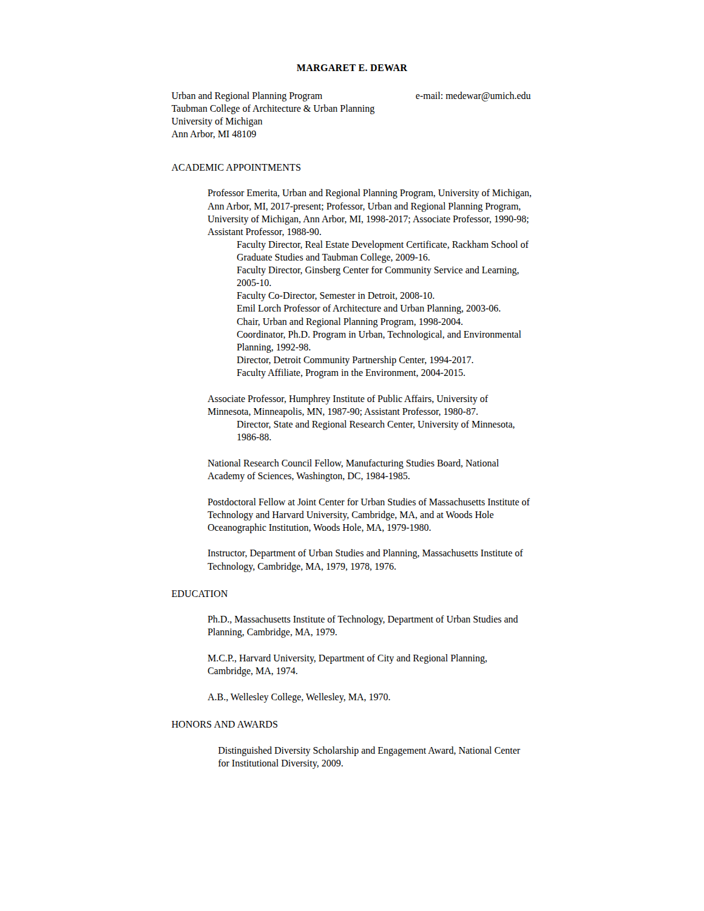MARGARET E. DEWAR
Urban and Regional Planning Programe-mail: medewar@umich.edu Taubman College of Architecture & Urban Planning University of Michigan Ann Arbor, MI 48109
Academic Appointments
Professor Emerita, Urban and Regional Planning Program, University of Michigan, Ann Arbor, MI, 2017-present; Professor, Urban and Regional Planning Program, University of Michigan, Ann Arbor, MI, 1998-2017; Associate Professor, 1990-98; Assistant Professor, 1988-90.
Faculty Director, Real Estate Development Certificate, Rackham School of Graduate Studies and Taubman College, 2009-16.
Faculty Director, Ginsberg Center for Community Service and Learning, 2005-10.
Faculty Co-Director, Semester in Detroit, 2008-10.
Emil Lorch Professor of Architecture and Urban Planning, 2003-06.
Chair, Urban and Regional Planning Program, 1998-2004.
Coordinator, Ph.D. Program in Urban, Technological, and Environmental Planning, 1992-98.
Director, Detroit Community Partnership Center, 1994-2017.
Faculty Affiliate, Program in the Environment, 2004-2015.
Associate Professor, Humphrey Institute of Public Affairs, University of Minnesota, Minneapolis, MN, 1987-90; Assistant Professor, 1980-87.
Director, State and Regional Research Center, University of Minnesota, 1986-88.
National Research Council Fellow, Manufacturing Studies Board, National Academy of Sciences, Washington, DC, 1984-1985.
Postdoctoral Fellow at Joint Center for Urban Studies of Massachusetts Institute of Technology and Harvard University, Cambridge, MA, and at Woods Hole Oceanographic Institution, Woods Hole, MA, 1979-1980.
Instructor, Department of Urban Studies and Planning, Massachusetts Institute of Technology, Cambridge, MA, 1979, 1978, 1976.
Education
Ph.D., Massachusetts Institute of Technology, Department of Urban Studies and Planning, Cambridge, MA, 1979.
M.C.P., Harvard University, Department of City and Regional Planning, Cambridge, MA, 1974.
A.B., Wellesley College, Wellesley, MA, 1970.
Honors and Awards
Distinguished Diversity Scholarship and Engagement Award, National Center for Institutional Diversity, 2009.